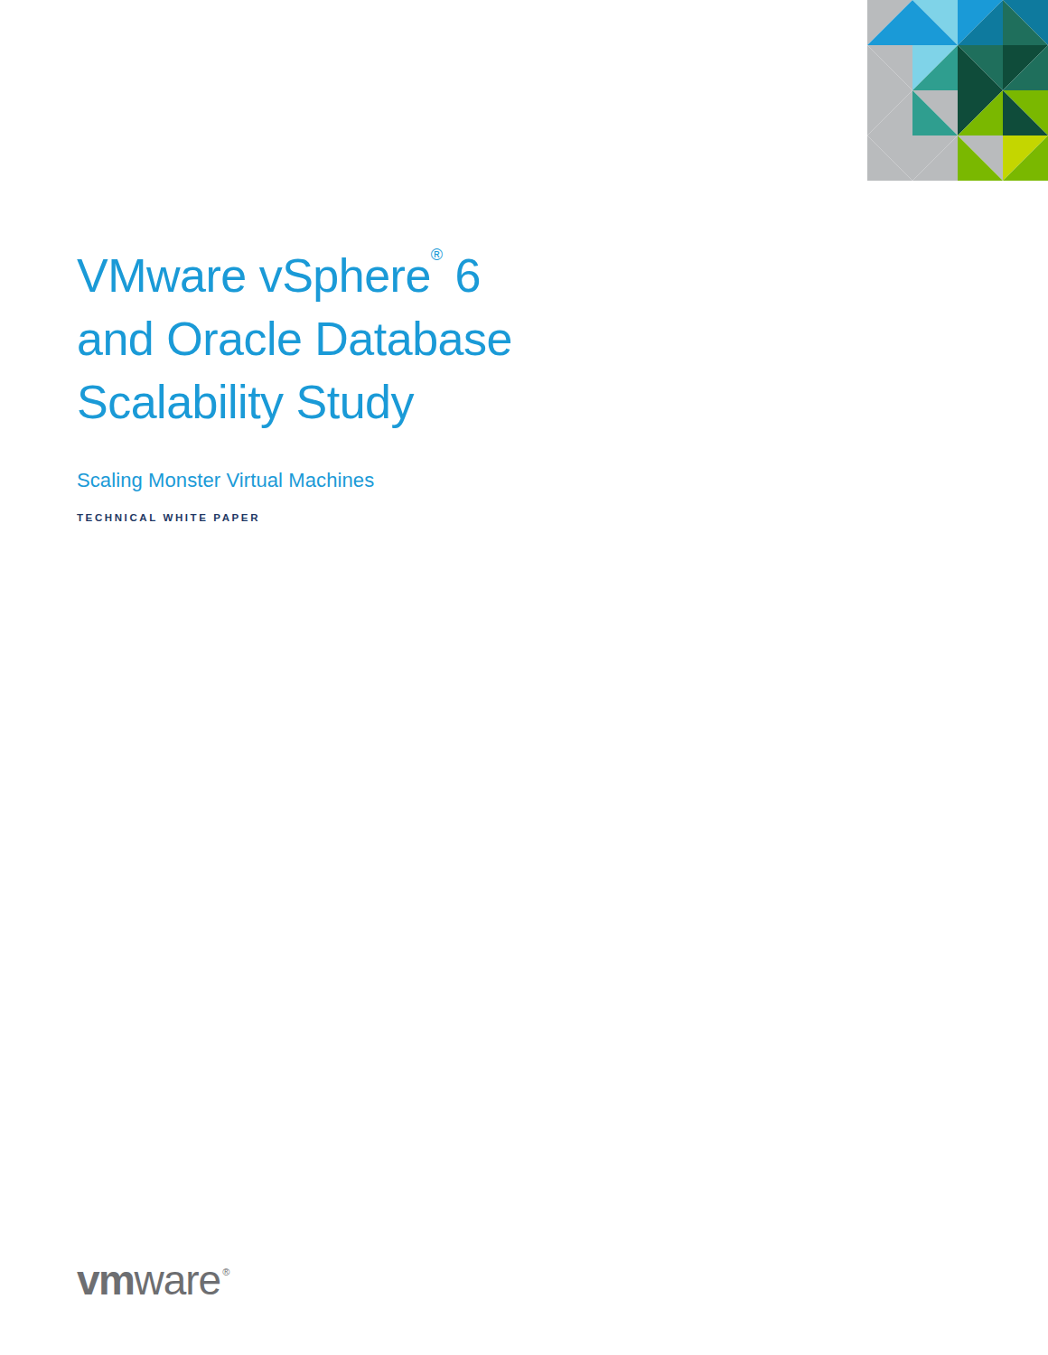VMware vSphere® 6
and Oracle Database
Scalability Study
Scaling Monster Virtual Machines
Technical White Paper
vm ware®